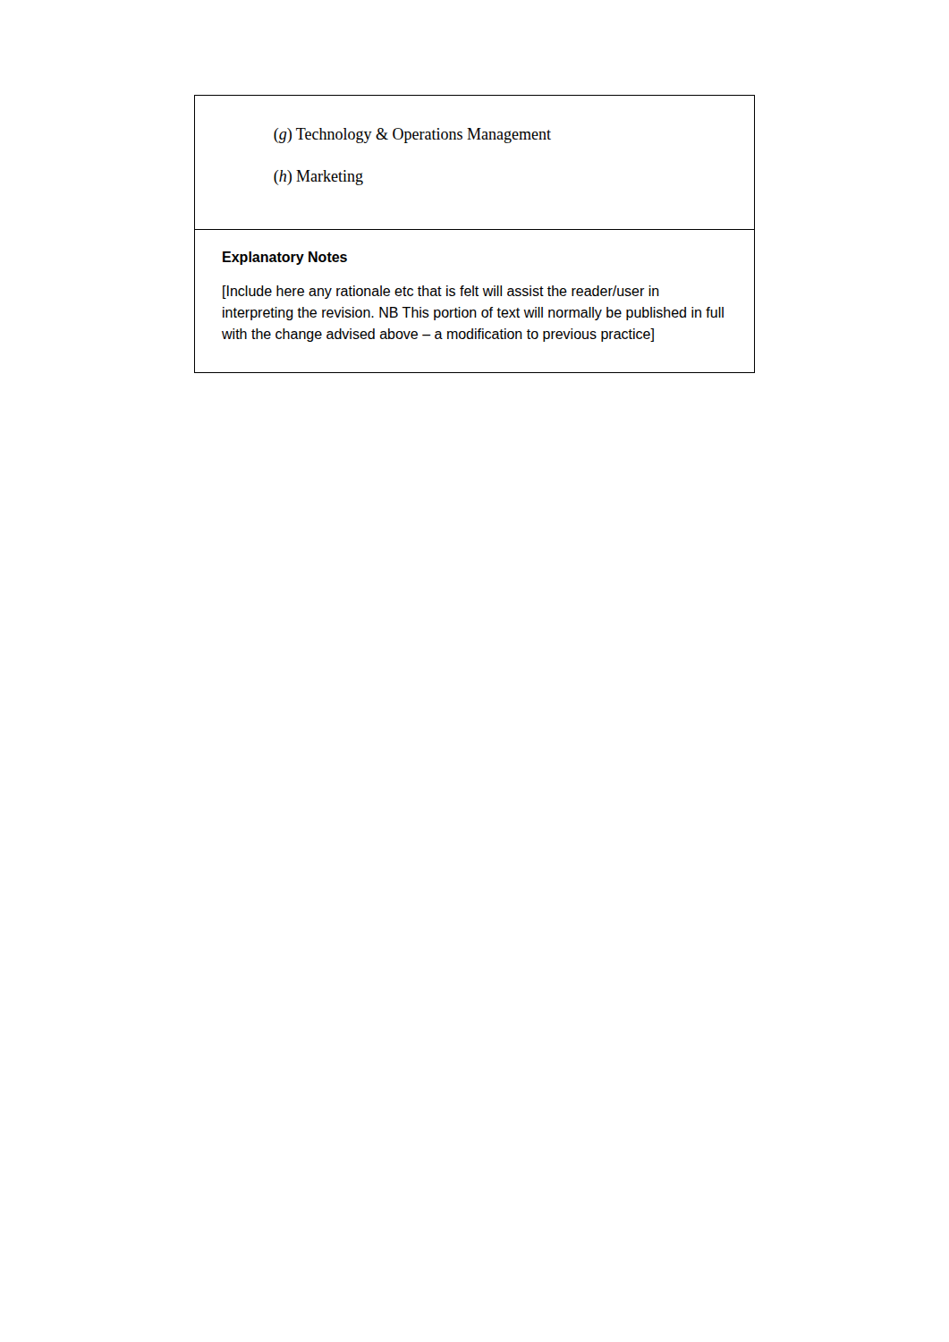(g) Technology & Operations Management
(h) Marketing
Explanatory Notes
[Include here any rationale etc that is felt will assist the reader/user in interpreting the revision. NB This portion of text will normally be published in full with the change advised above – a modification to previous practice]